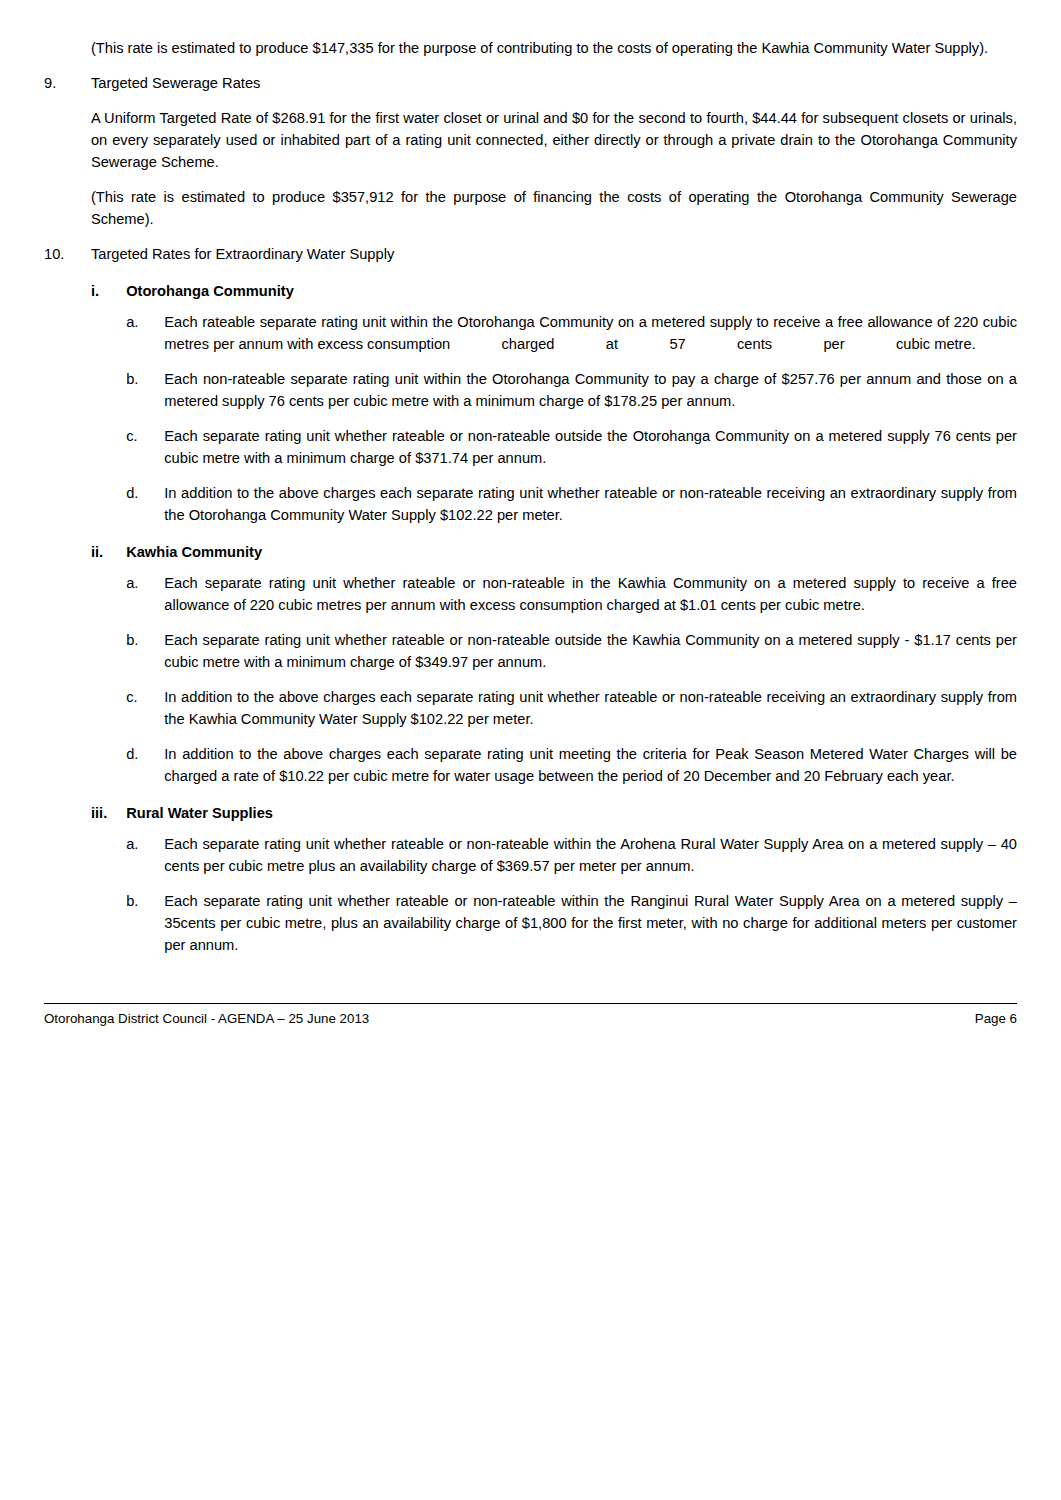(This rate is estimated to produce $147,335 for the purpose of contributing to the costs of operating the Kawhia Community Water Supply).
9.
Targeted Sewerage Rates
A Uniform Targeted Rate of $268.91 for the first water closet or urinal and $0 for the second to fourth, $44.44 for subsequent closets or urinals, on every separately used or inhabited part of a rating unit connected, either directly or through a private drain to the Otorohanga Community Sewerage Scheme.
(This rate is estimated to produce $357,912 for the purpose of financing the costs of operating the Otorohanga Community Sewerage Scheme).
10.
Targeted Rates for Extraordinary Water Supply
i. Otorohanga Community
a. Each rateable separate rating unit within the Otorohanga Community on a metered supply to receive a free allowance of 220 cubic metres per annum with excess consumption charged at 57 cents per cubic metre.
b. Each non-rateable separate rating unit within the Otorohanga Community to pay a charge of $257.76 per annum and those on a metered supply 76 cents per cubic metre with a minimum charge of $178.25 per annum.
c. Each separate rating unit whether rateable or non-rateable outside the Otorohanga Community on a metered supply 76 cents per cubic metre with a minimum charge of $371.74 per annum.
d. In addition to the above charges each separate rating unit whether rateable or non-rateable receiving an extraordinary supply from the Otorohanga Community Water Supply $102.22 per meter.
ii. Kawhia Community
a. Each separate rating unit whether rateable or non-rateable in the Kawhia Community on a metered supply to receive a free allowance of 220 cubic metres per annum with excess consumption charged at $1.01 cents per cubic metre.
b. Each separate rating unit whether rateable or non-rateable outside the Kawhia Community on a metered supply - $1.17 cents per cubic metre with a minimum charge of $349.97 per annum.
c. In addition to the above charges each separate rating unit whether rateable or non-rateable receiving an extraordinary supply from the Kawhia Community Water Supply $102.22 per meter.
d. In addition to the above charges each separate rating unit meeting the criteria for Peak Season Metered Water Charges will be charged a rate of $10.22 per cubic metre for water usage between the period of 20 December and 20 February each year.
iii. Rural Water Supplies
a. Each separate rating unit whether rateable or non-rateable within the Arohena Rural Water Supply Area on a metered supply – 40 cents per cubic metre plus an availability charge of $369.57 per meter per annum.
b. Each separate rating unit whether rateable or non-rateable within the Ranginui Rural Water Supply Area on a metered supply – 35cents per cubic metre, plus an availability charge of $1,800 for the first meter, with no charge for additional meters per customer per annum.
Otorohanga District Council - AGENDA – 25 June 2013 Page 6